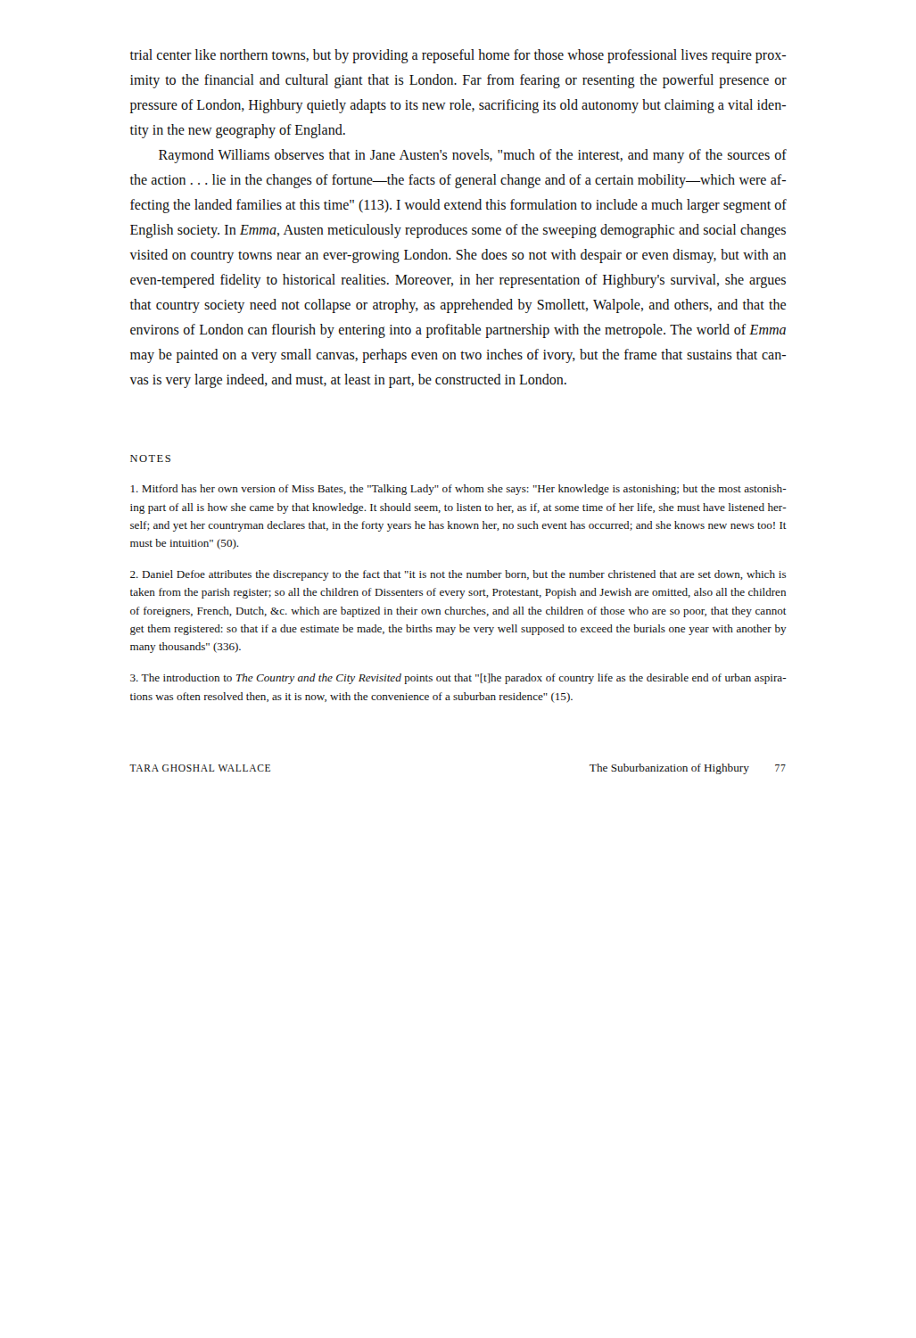trial center like northern towns, but by providing a reposeful home for those whose professional lives require proximity to the financial and cultural giant that is London. Far from fearing or resenting the powerful presence or pressure of London, Highbury quietly adapts to its new role, sacrificing its old autonomy but claiming a vital identity in the new geography of England.
Raymond Williams observes that in Jane Austen's novels, "much of the interest, and many of the sources of the action . . . lie in the changes of fortune—the facts of general change and of a certain mobility—which were affecting the landed families at this time" (113). I would extend this formulation to include a much larger segment of English society. In Emma, Austen meticulously reproduces some of the sweeping demographic and social changes visited on country towns near an ever-growing London. She does so not with despair or even dismay, but with an even-tempered fidelity to historical realities. Moreover, in her representation of Highbury's survival, she argues that country society need not collapse or atrophy, as apprehended by Smollett, Walpole, and others, and that the environs of London can flourish by entering into a profitable partnership with the metropole. The world of Emma may be painted on a very small canvas, perhaps even on two inches of ivory, but the frame that sustains that canvas is very large indeed, and must, at least in part, be constructed in London.
Notes
1. Mitford has her own version of Miss Bates, the "Talking Lady" of whom she says: "Her knowledge is astonishing; but the most astonishing part of all is how she came by that knowledge. It should seem, to listen to her, as if, at some time of her life, she must have listened herself; and yet her countryman declares that, in the forty years he has known her, no such event has occurred; and she knows new news too! It must be intuition" (50).
2. Daniel Defoe attributes the discrepancy to the fact that "it is not the number born, but the number christened that are set down, which is taken from the parish register; so all the children of Dissenters of every sort, Protestant, Popish and Jewish are omitted, also all the children of foreigners, French, Dutch, &c. which are baptized in their own churches, and all the children of those who are so poor, that they cannot get them registered: so that if a due estimate be made, the births may be very well supposed to exceed the burials one year with another by many thousands" (336).
3. The introduction to The Country and the City Revisited points out that "[t]he paradox of country life as the desirable end of urban aspirations was often resolved then, as it is now, with the convenience of a suburban residence" (15).
Tara Ghoshal Wallace The Suburbanization of Highbury 77